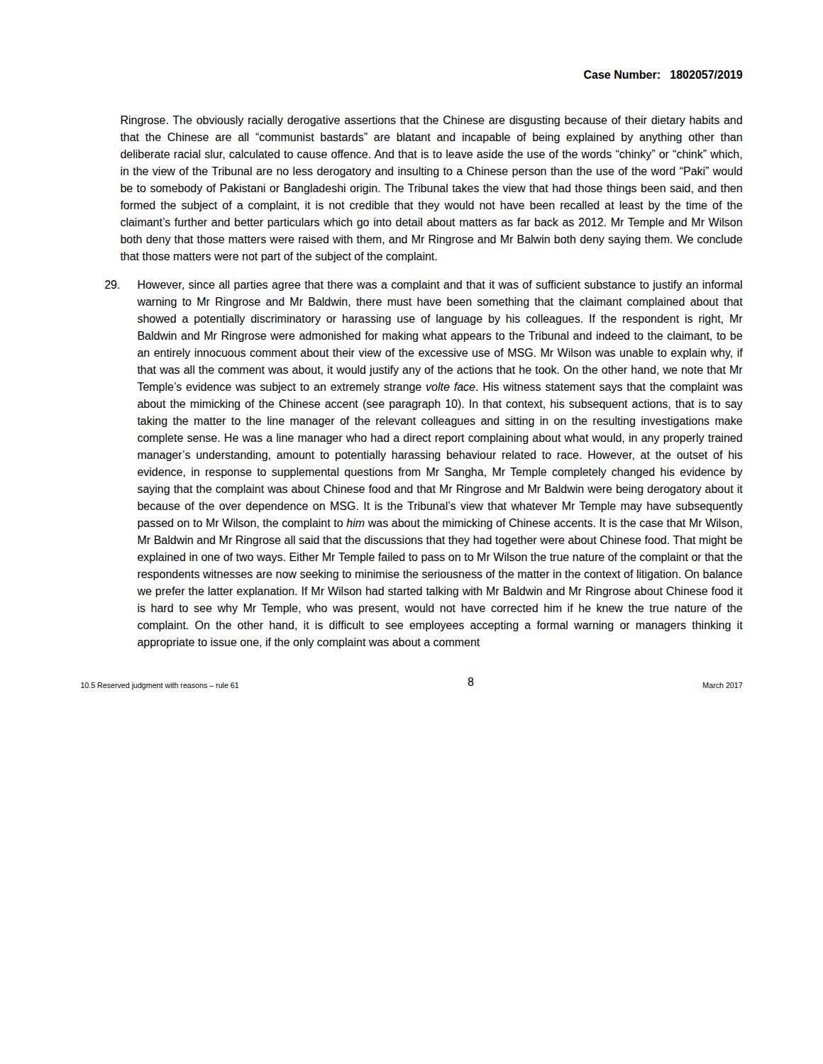Case Number: 1802057/2019
Ringrose. The obviously racially derogative assertions that the Chinese are disgusting because of their dietary habits and that the Chinese are all “communist bastards” are blatant and incapable of being explained by anything other than deliberate racial slur, calculated to cause offence. And that is to leave aside the use of the words “chinky” or “chink” which, in the view of the Tribunal are no less derogatory and insulting to a Chinese person than the use of the word “Paki” would be to somebody of Pakistani or Bangladeshi origin. The Tribunal takes the view that had those things been said, and then formed the subject of a complaint, it is not credible that they would not have been recalled at least by the time of the claimant’s further and better particulars which go into detail about matters as far back as 2012. Mr Temple and Mr Wilson both deny that those matters were raised with them, and Mr Ringrose and Mr Balwin both deny saying them. We conclude that those matters were not part of the subject of the complaint.
29.
However, since all parties agree that there was a complaint and that it was of sufficient substance to justify an informal warning to Mr Ringrose and Mr Baldwin, there must have been something that the claimant complained about that showed a potentially discriminatory or harassing use of language by his colleagues. If the respondent is right, Mr Baldwin and Mr Ringrose were admonished for making what appears to the Tribunal and indeed to the claimant, to be an entirely innocuous comment about their view of the excessive use of MSG. Mr Wilson was unable to explain why, if that was all the comment was about, it would justify any of the actions that he took. On the other hand, we note that Mr Temple’s evidence was subject to an extremely strange volte face. His witness statement says that the complaint was about the mimicking of the Chinese accent (see paragraph 10). In that context, his subsequent actions, that is to say taking the matter to the line manager of the relevant colleagues and sitting in on the resulting investigations make complete sense. He was a line manager who had a direct report complaining about what would, in any properly trained manager’s understanding, amount to potentially harassing behaviour related to race. However, at the outset of his evidence, in response to supplemental questions from Mr Sangha, Mr Temple completely changed his evidence by saying that the complaint was about Chinese food and that Mr Ringrose and Mr Baldwin were being derogatory about it because of the over dependence on MSG. It is the Tribunal’s view that whatever Mr Temple may have subsequently passed on to Mr Wilson, the complaint to him was about the mimicking of Chinese accents. It is the case that Mr Wilson, Mr Baldwin and Mr Ringrose all said that the discussions that they had together were about Chinese food. That might be explained in one of two ways. Either Mr Temple failed to pass on to Mr Wilson the true nature of the complaint or that the respondents witnesses are now seeking to minimise the seriousness of the matter in the context of litigation. On balance we prefer the latter explanation. If Mr Wilson had started talking with Mr Baldwin and Mr Ringrose about Chinese food it is hard to see why Mr Temple, who was present, would not have corrected him if he knew the true nature of the complaint. On the other hand, it is difficult to see employees accepting a formal warning or managers thinking it appropriate to issue one, if the only complaint was about a comment
10.5 Reserved judgment with reasons – rule 61
8
March 2017